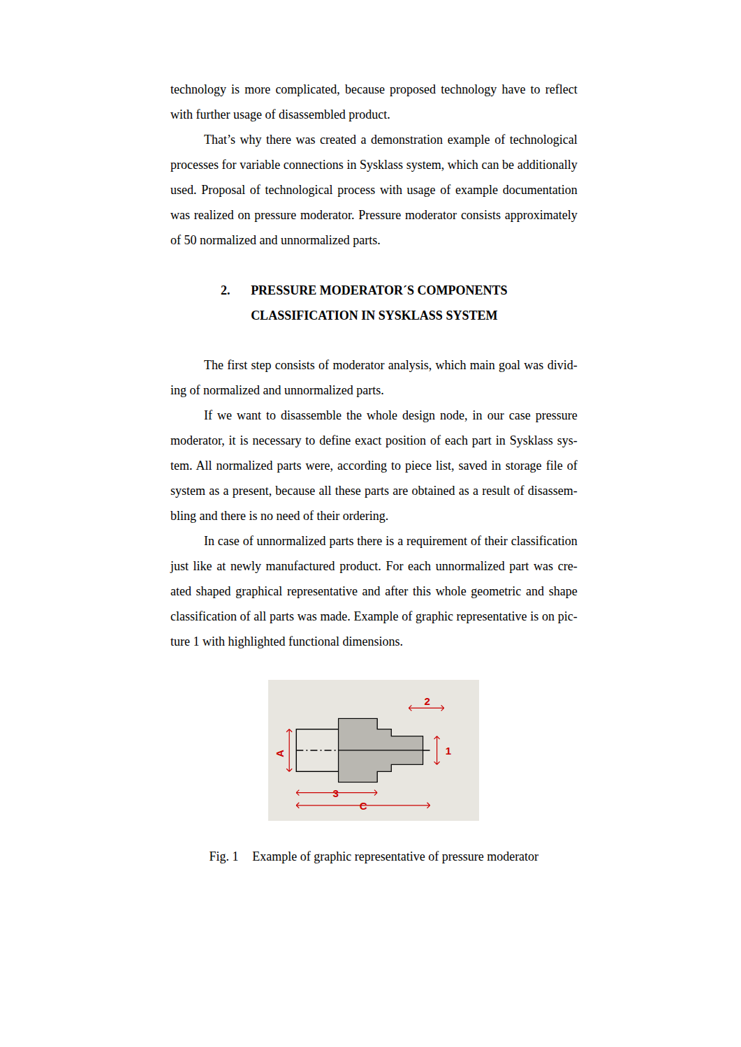technology is more complicated, because proposed technology have to reflect with further usage of disassembled product.
That’s why there was created a demonstration example of technological processes for variable connections in Sysklass system, which can be additionally used. Proposal of technological process with usage of example documentation was realized on pressure moderator. Pressure moderator consists approximately of 50 normalized and unnormalized parts.
2. PRESSURE MODERATOR´S COMPONENTS CLASSIFICATION IN SYSKLASS SYSTEM
The first step consists of moderator analysis, which main goal was dividing of normalized and unnormalized parts.
If we want to disassemble the whole design node, in our case pressure moderator, it is necessary to define exact position of each part in Sysklass system. All normalized parts were, according to piece list, saved in storage file of system as a present, because all these parts are obtained as a result of disassembling and there is no need of their ordering.
In case of unnormalized parts there is a requirement of their classification just like at newly manufactured product. For each unnormalized part was created shaped graphical representative and after this whole geometric and shape classification of all parts was made. Example of graphic representative is on picture 1 with highlighted functional dimensions.
Fig. 1 Example of graphic representative of pressure moderator